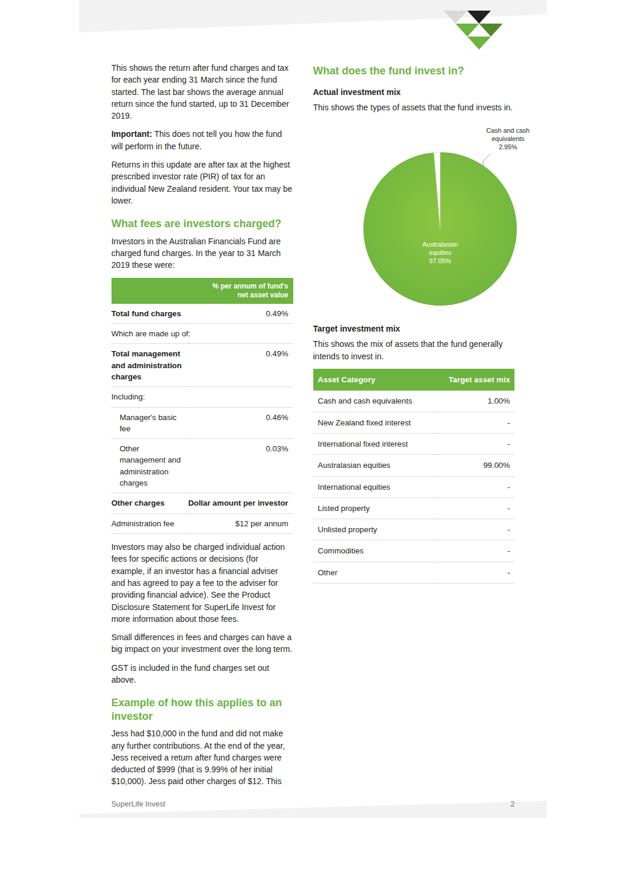This shows the return after fund charges and tax for each year ending 31 March since the fund started. The last bar shows the average annual return since the fund started, up to 31 December 2019.
Important: This does not tell you how the fund will perform in the future.
Returns in this update are after tax at the highest prescribed investor rate (PIR) of tax for an individual New Zealand resident. Your tax may be lower.
What fees are investors charged?
Investors in the Australian Financials Fund are charged fund charges. In the year to 31 March 2019 these were:
| | % per annum of fund's net asset value |
| --- | --- |
| Total fund charges | 0.49% |
| Which are made up of: |
| Total management and administration charges | 0.49% |
| Including: |
| Manager's basic fee | 0.46% |
| Other management and administration charges | 0.03% |
| Other charges | Dollar amount per investor |
| Administration fee | $12 per annum |
Investors may also be charged individual action fees for specific actions or decisions (for example, if an investor has a financial adviser and has agreed to pay a fee to the adviser for providing financial advice). See the Product Disclosure Statement for SuperLife Invest for more information about those fees.
Small differences in fees and charges can have a big impact on your investment over the long term.
GST is included in the fund charges set out above.
Example of how this applies to an investor
Jess had $10,000 in the fund and did not make any further contributions. At the end of the year, Jess received a return after fund charges were deducted of $999 (that is 9.99% of her initial $10,000). Jess paid other charges of $12. This gives Jess a total return after tax of $987 for the year.
What does the fund invest in?
Actual investment mix
This shows the types of assets that the fund invests in.
Cash and cash equivalents 2.95% Australasian equities 97.05%
Target investment mix
This shows the mix of assets that the fund generally intends to invest in.
| Asset Category | Target asset mix |
| --- | --- |
| Cash and cash equivalents | 1.00% |
| New Zealand fixed interest | - |
| International fixed interest | - |
| Australasian equities | 99.00% |
| International equities | - |
| Listed property | - |
| Unlisted property | - |
| Commodities | - |
| Other | - |
SuperLife Invest 2